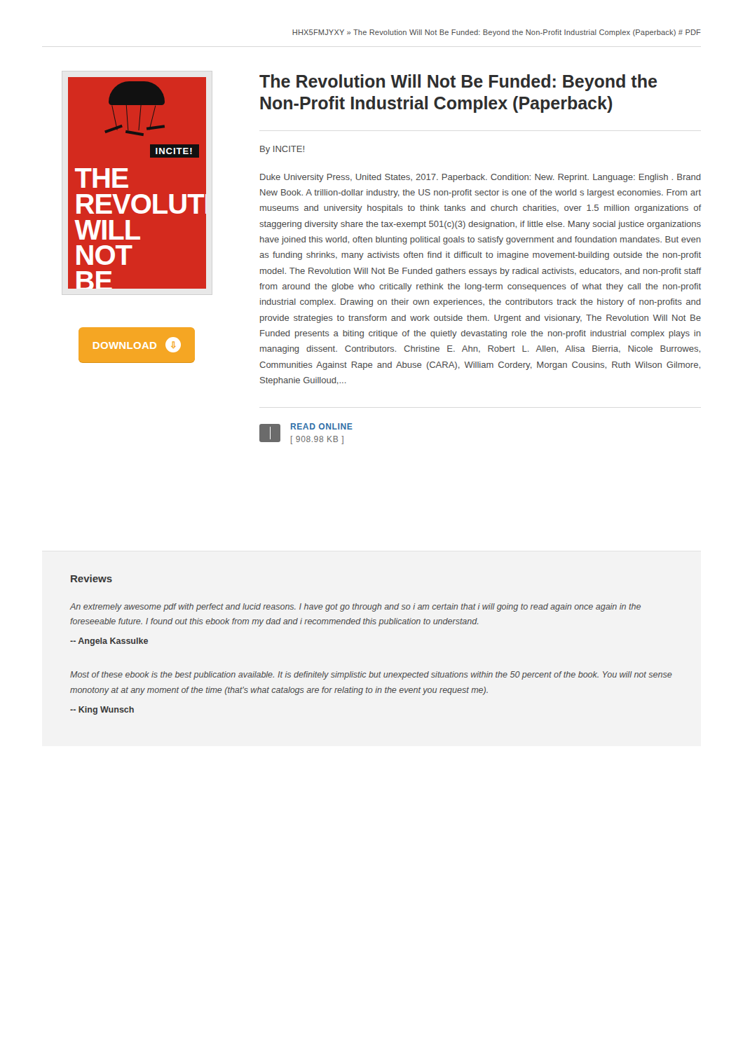HHX5FMJYXY » The Revolution Will Not Be Funded: Beyond the Non-Profit Industrial Complex (Paperback) # PDF
INCITE!
The Revolution Will Not Be Funded
Beyond the Non-Profit Industrial Complex
With a NEW PREFACE and a NEW FOREWORD
Introduction Mexico
DOWNLOAD ⇩
The Revolution Will Not Be Funded: Beyond the Non-Profit Industrial Complex (Paperback)
By INCITE!
Duke University Press, United States, 2017. Paperback. Condition: New. Reprint. Language: English . Brand New Book. A trillion-dollar industry, the US non-profit sector is one of the world s largest economies. From art museums and university hospitals to think tanks and church charities, over 1.5 million organizations of staggering diversity share the tax-exempt 501(c)(3) designation, if little else. Many social justice organizations have joined this world, often blunting political goals to satisfy government and foundation mandates. But even as funding shrinks, many activists often find it difficult to imagine movement-building outside the non-profit model. The Revolution Will Not Be Funded gathers essays by radical activists, educators, and non-profit staff from around the globe who critically rethink the long-term consequences of what they call the non-profit industrial complex. Drawing on their own experiences, the contributors track the history of non-profits and provide strategies to transform and work outside them. Urgent and visionary, The Revolution Will Not Be Funded presents a biting critique of the quietly devastating role the non-profit industrial complex plays in managing dissent. Contributors. Christine E. Ahn, Robert L. Allen, Alisa Bierria, Nicole Burrowes, Communities Against Rape and Abuse (CARA), William Cordery, Morgan Cousins, Ruth Wilson Gilmore, Stephanie Guilloud,...
READ ONLINE
[ 908.98 KB ]
Reviews
An extremely awesome pdf with perfect and lucid reasons. I have got go through and so i am certain that i will going to read again once again in the foreseeable future. I found out this ebook from my dad and i recommended this publication to understand.
-- Angela Kassulke
Most of these ebook is the best publication available. It is definitely simplistic but unexpected situations within the 50 percent of the book. You will not sense monotony at at any moment of the time (that's what catalogs are for relating to in the event you request me).
-- King Wunsch